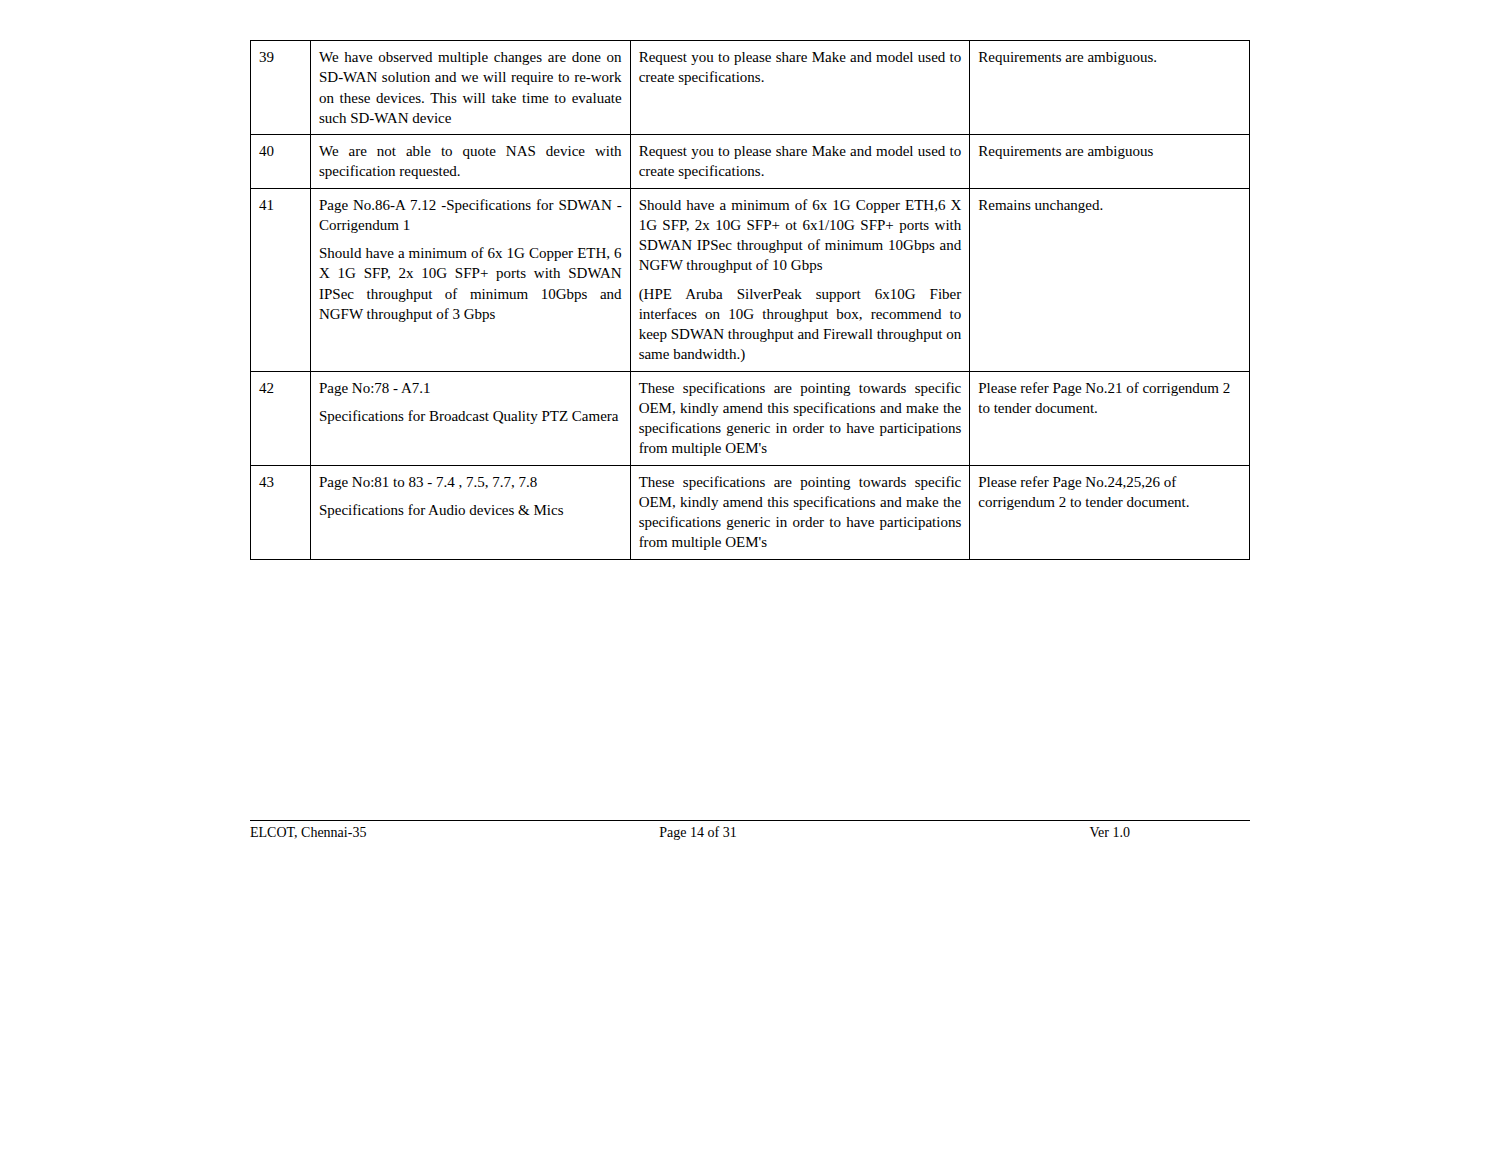| 39 | We have observed multiple changes are done on SD-WAN solution and we will require to re-work on these devices. This will take time to evaluate such SD-WAN device | Request you to please share Make and model used to create specifications. | Requirements are ambiguous. |
| 40 | We are not able to quote NAS device with specification requested. | Request you to please share Make and model used to create specifications. | Requirements are ambiguous |
| 41 | Page No.86-A 7.12 -Specifications for SDWAN - Corrigendum 1 Should have a minimum of 6x 1G Copper ETH, 6 X 1G SFP, 2x 10G SFP+ ports with SDWAN IPSec throughput of minimum 10Gbps and NGFW throughput of 3 Gbps | Should have a minimum of 6x 1G Copper ETH,6 X 1G SFP, 2x 10G SFP+ ot 6x1/10G SFP+ ports with SDWAN IPSec throughput of minimum 10Gbps and NGFW throughput of 10 Gbps (HPE Aruba SilverPeak support 6x10G Fiber interfaces on 10G throughput box, recommend to keep SDWAN throughput and Firewall throughput on same bandwidth.) | Remains unchanged. |
| 42 | Page No:78 - A7.1 Specifications for Broadcast Quality PTZ Camera | These specifications are pointing towards specific OEM, kindly amend this specifications and make the specifications generic in order to have participations from multiple OEM's | Please refer Page No.21 of corrigendum 2 to tender document. |
| 43 | Page No:81 to 83 - 7.4 , 7.5, 7.7, 7.8 Specifications for Audio devices & Mics | These specifications are pointing towards specific OEM, kindly amend this specifications and make the specifications generic in order to have participations from multiple OEM's | Please refer Page No.24,25,26 of corrigendum 2 to tender document. |
ELCOT, Chennai-35
Page 14 of 31
Ver 1.0